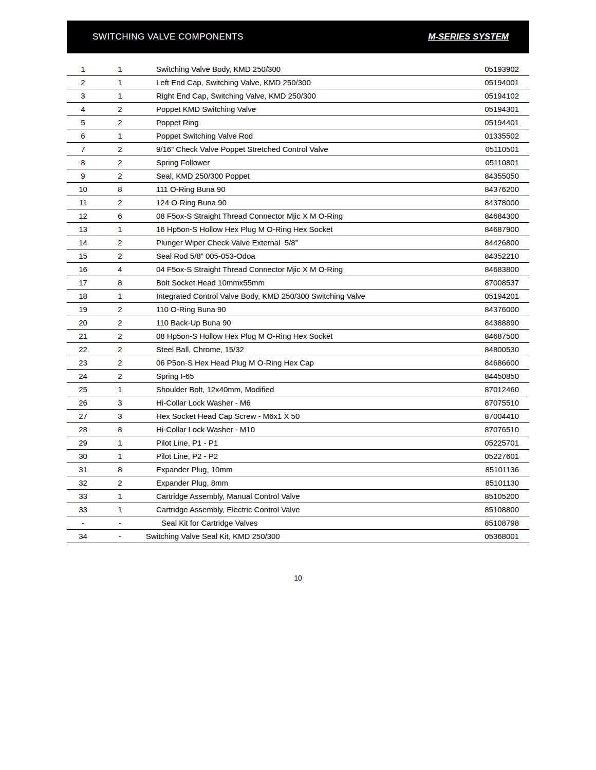SWITCHING VALVE COMPONENTS
M-SERIES SYSTEM
| 1 | 1 | Switching Valve Body, KMD 250/300 | 05193902 |
| 2 | 1 | Left End Cap, Switching Valve, KMD 250/300 | 05194001 |
| 3 | 1 | Right End Cap, Switching Valve, KMD 250/300 | 05194102 |
| 4 | 2 | Poppet KMD Switching Valve | 05194301 |
| 5 | 2 | Poppet Ring | 05194401 |
| 6 | 1 | Poppet Switching Valve Rod | 01335502 |
| 7 | 2 | 9/16” Check Valve Poppet Stretched Control Valve | 05110501 |
| 8 | 2 | Spring Follower | 05110801 |
| 9 | 2 | Seal, KMD 250/300 Poppet | 84355050 |
| 10 | 8 | 111 O-Ring Buna 90 | 84376200 |
| 11 | 2 | 124 O-Ring Buna 90 | 84378000 |
| 12 | 6 | 08 F5ox-S Straight Thread Connector Mjic X M O-Ring | 84684300 |
| 13 | 1 | 16 Hp5on-S Hollow Hex Plug M O-Ring Hex Socket | 84687900 |
| 14 | 2 | Plunger Wiper Check Valve External 5/8” | 84426800 |
| 15 | 2 | Seal Rod 5/8” 005-053-Odoa | 84352210 |
| 16 | 4 | 04 F5ox-S Straight Thread Connector Mjic X M O-Ring | 84683800 |
| 17 | 8 | Bolt Socket Head 10mmx55mm | 87008537 |
| 18 | 1 | Integrated Control Valve Body, KMD 250/300 Switching Valve | 05194201 |
| 19 | 2 | 110 O-Ring Buna 90 | 84376000 |
| 20 | 2 | 110 Back-Up Buna 90 | 84388890 |
| 21 | 2 | 08 Hp5on-S Hollow Hex Plug M O-Ring Hex Socket | 84687500 |
| 22 | 2 | Steel Ball, Chrome, 15/32 | 84800530 |
| 23 | 2 | 06 P5on-S Hex Head Plug M O-Ring Hex Cap | 84686600 |
| 24 | 2 | Spring I-65 | 84450850 |
| 25 | 1 | Shoulder Bolt, 12x40mm, Modified | 87012460 |
| 26 | 3 | Hi-Collar Lock Washer - M6 | 87075510 |
| 27 | 3 | Hex Socket Head Cap Screw - M6x1 X 50 | 87004410 |
| 28 | 8 | Hi-Collar Lock Washer - M10 | 87076510 |
| 29 | 1 | Pilot Line, P1 - P1 | 05225701 |
| 30 | 1 | Pilot Line, P2 - P2 | 05227601 |
| 31 | 8 | Expander Plug, 10mm | 85101136 |
| 32 | 2 | Expander Plug, 8mm | 85101130 |
| 33 | 1 | Cartridge Assembly, Manual Control Valve | 85105200 |
| 33 | 1 | Cartridge Assembly, Electric Control Valve | 85108800 |
| - | - | Seal Kit for Cartridge Valves | 85108798 |
| 34 | - | Switching Valve Seal Kit, KMD 250/300 | 05368001 |
10